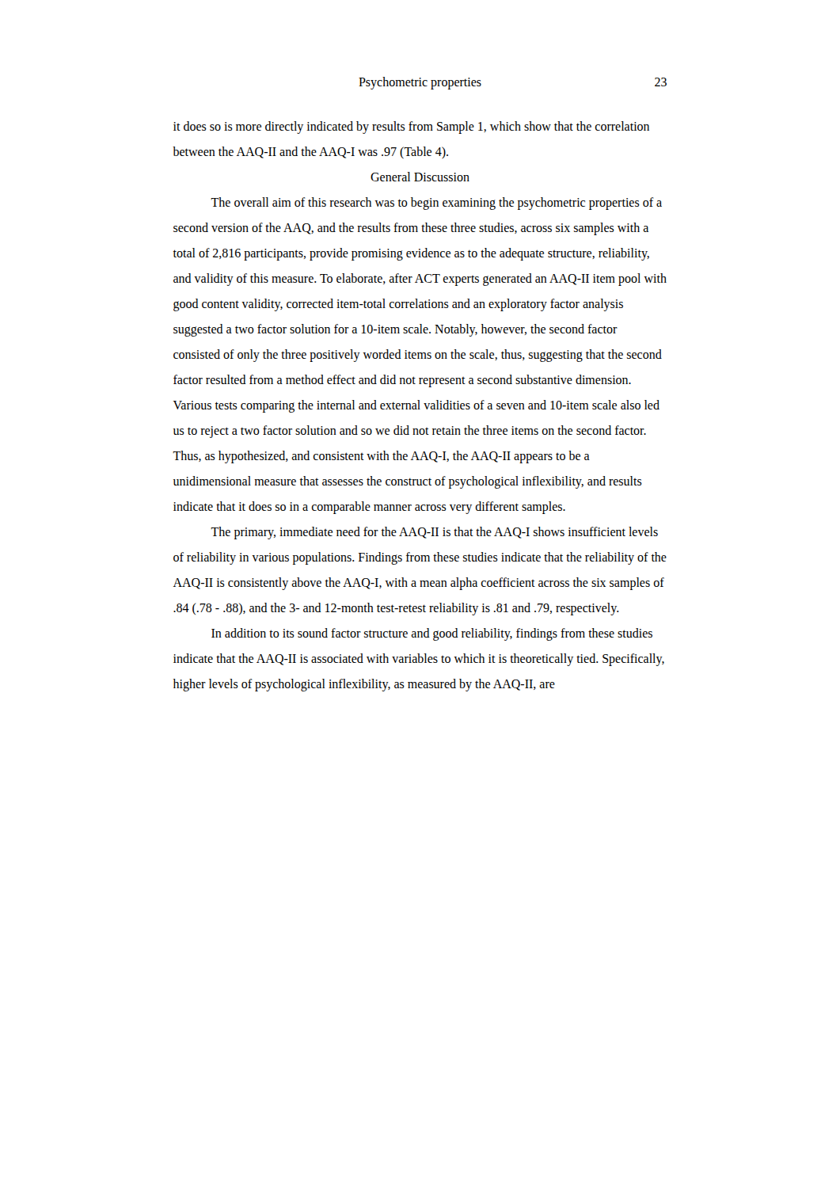Psychometric properties 23
it does so is more directly indicated by results from Sample 1, which show that the correlation between the AAQ-II and the AAQ-I was .97 (Table 4).
General Discussion
The overall aim of this research was to begin examining the psychometric properties of a second version of the AAQ, and the results from these three studies, across six samples with a total of 2,816 participants, provide promising evidence as to the adequate structure, reliability, and validity of this measure. To elaborate, after ACT experts generated an AAQ-II item pool with good content validity, corrected item-total correlations and an exploratory factor analysis suggested a two factor solution for a 10-item scale. Notably, however, the second factor consisted of only the three positively worded items on the scale, thus, suggesting that the second factor resulted from a method effect and did not represent a second substantive dimension. Various tests comparing the internal and external validities of a seven and 10-item scale also led us to reject a two factor solution and so we did not retain the three items on the second factor. Thus, as hypothesized, and consistent with the AAQ-I, the AAQ-II appears to be a unidimensional measure that assesses the construct of psychological inflexibility, and results indicate that it does so in a comparable manner across very different samples.
The primary, immediate need for the AAQ-II is that the AAQ-I shows insufficient levels of reliability in various populations. Findings from these studies indicate that the reliability of the AAQ-II is consistently above the AAQ-I, with a mean alpha coefficient across the six samples of .84 (.78 - .88), and the 3- and 12-month test-retest reliability is .81 and .79, respectively.
In addition to its sound factor structure and good reliability, findings from these studies indicate that the AAQ-II is associated with variables to which it is theoretically tied. Specifically, higher levels of psychological inflexibility, as measured by the AAQ-II, are